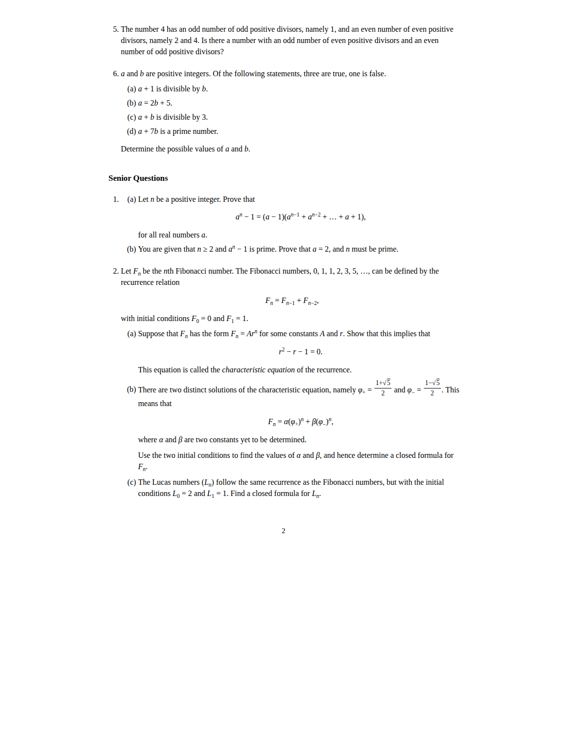The number 4 has an odd number of odd positive divisors, namely 1, and an even number of even positive divisors, namely 2 and 4. Is there a number with an odd number of even positive divisors and an even number of odd positive divisors?
a and b are positive integers. Of the following statements, three are true, one is false.
a + 1 is divisible by b.
a = 2b + 5.
a + b is divisible by 3.
a + 7b is a prime number.
Determine the possible values of a and b.
Senior Questions
Let n be a positive integer. Prove that
an − 1 = (a − 1)(an−1 + an−2 + … + a + 1),
for all real numbers a.
You are given that n ≥ 2 and an − 1 is prime. Prove that a = 2, and n must be prime.
Let Fn be the nth Fibonacci number. The Fibonacci numbers, 0, 1, 1, 2, 3, 5, …, can be defined by the recurrence relation
Fn = Fn−1 + Fn−2,
with initial conditions F0 = 0 and F1 = 1.
Suppose that Fn has the form Fn = Arn for some constants A and r. Show that this implies that
r2 − r − 1 = 0.
This equation is called the characteristic equation of the recurrence.
There are two distinct solutions of the characteristic equation, namely φ+ = 1+√52 and φ− = 1−√52. This means that
Fn = α(φ+)n + β(φ−)n,
where α and β are two constants yet to be determined.
Use the two initial conditions to find the values of α and β, and hence determine a closed formula for Fn.
The Lucas numbers (Ln) follow the same recurrence as the Fibonacci numbers, but with the initial conditions L0 = 2 and L1 = 1. Find a closed formula for Ln.
2